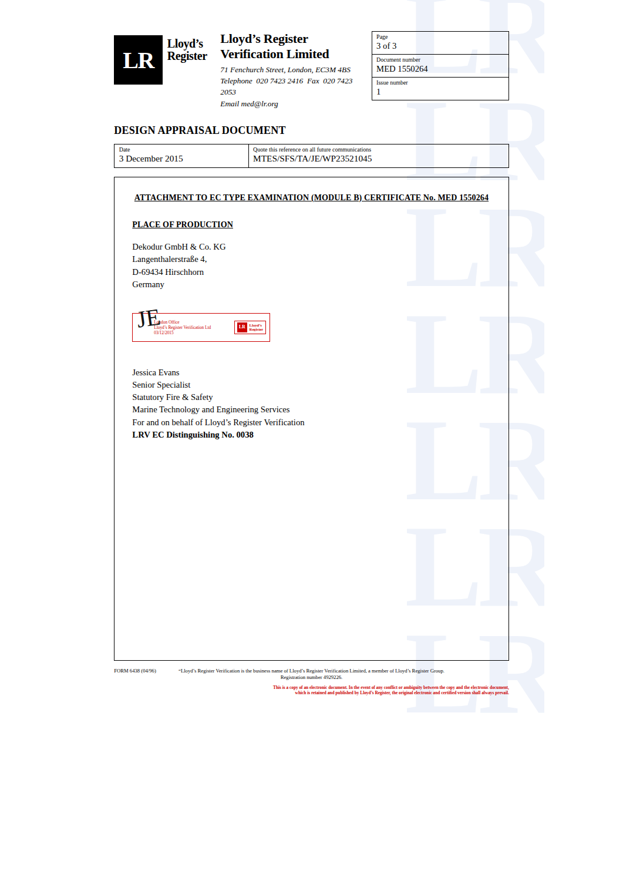LR LR LR LR LR LR LR
Lloyd’s
Register
Lloyd’s Register Verification Limited
71 Fenchurch Street, London, EC3M 4BS
Telephone 020 7423 2416 Fax 020 7423 2053
Email med@lr.org
Page 3 of 3
Document number MED 1550264
Issue number 1
DESIGN APPRAISAL DOCUMENT
| Date 3 December 2015 | Quote this reference on all future communications MTES/SFS/TA/JE/WP23521045 |
ATTACHMENT TO EC TYPE EXAMINATION (MODULE B) CERTIFICATE No. MED 1550264
PLACE OF PRODUCTION
Dekodur GmbH & Co. KG
Langenthalerstraße 4,
D-69434 Hirschhorn
Germany
London Office
Lloyd’s Register Verification Ltd
03/12/2015
LR
Lloyd’s
Register
JE
Jessica Evans
Senior Specialist
Statutory Fire & Safety
Marine Technology and Engineering Services
For and on behalf of Lloyd’s Register Verification
LRV EC Distinguishing No. 0038
FORM 6438 (04/96)
“Lloyd’s Register Verification is the business name of Lloyd’s Register Verification Limited, a member of Lloyd’s Register Group.
Registration number 4929226.
This is a copy of an electronic document. In the event of any conflict or ambiguity between the copy and the electronic document,
which is retained and published by Lloyd’s Register, the original electronic and certified version shall always prevail.